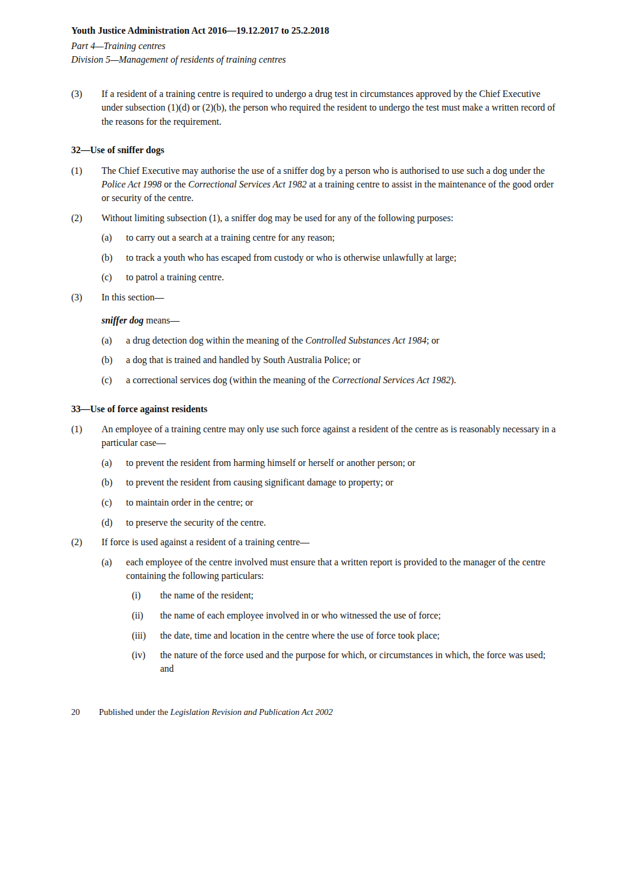Youth Justice Administration Act 2016—19.12.2017 to 25.2.2018
Part 4—Training centres Division 5—Management of residents of training centres
(3) If a resident of a training centre is required to undergo a drug test in circumstances approved by the Chief Executive under subsection (1)(d) or (2)(b), the person who required the resident to undergo the test must make a written record of the reasons for the requirement.
32—Use of sniffer dogs
(1) The Chief Executive may authorise the use of a sniffer dog by a person who is authorised to use such a dog under the Police Act 1998 or the Correctional Services Act 1982 at a training centre to assist in the maintenance of the good order or security of the centre.
(2) Without limiting subsection (1), a sniffer dog may be used for any of the following purposes:
(a) to carry out a search at a training centre for any reason;
(b) to track a youth who has escaped from custody or who is otherwise unlawfully at large;
(c) to patrol a training centre.
(3) In this section—
sniffer dog means—
(a) a drug detection dog within the meaning of the Controlled Substances Act 1984; or
(b) a dog that is trained and handled by South Australia Police; or
(c) a correctional services dog (within the meaning of the Correctional Services Act 1982).
33—Use of force against residents
(1) An employee of a training centre may only use such force against a resident of the centre as is reasonably necessary in a particular case—
(a) to prevent the resident from harming himself or herself or another person; or
(b) to prevent the resident from causing significant damage to property; or
(c) to maintain order in the centre; or
(d) to preserve the security of the centre.
(2) If force is used against a resident of a training centre—
(a) each employee of the centre involved must ensure that a written report is provided to the manager of the centre containing the following particulars:
(i) the name of the resident;
(ii) the name of each employee involved in or who witnessed the use of force;
(iii) the date, time and location in the centre where the use of force took place;
(iv) the nature of the force used and the purpose for which, or circumstances in which, the force was used; and
20 Published under the Legislation Revision and Publication Act 2002